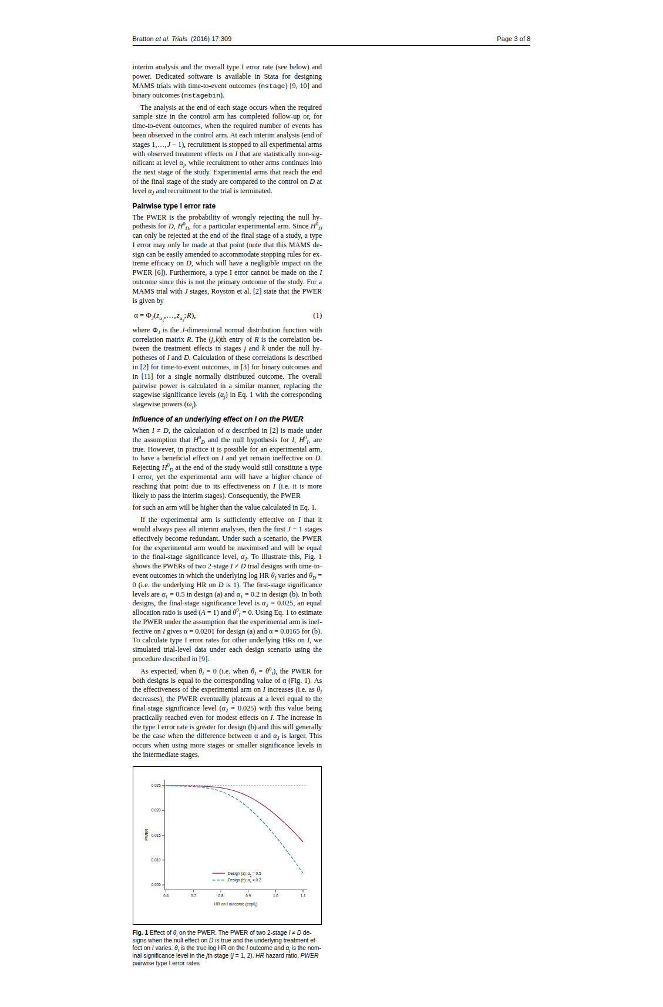Bratton et al. Trials (2016) 17:309
Page 3 of 8
interim analysis and the overall type I error rate (see below) and power. Dedicated software is available in Stata for designing MAMS trials with time-to-event outcomes (nstage) [9, 10] and binary outcomes (nstagebin).
The analysis at the end of each stage occurs when the required sample size in the control arm has completed follow-up or, for time-to-event outcomes, when the required number of events has been observed in the control arm. At each interim analysis (end of stages 1, . . . , J − 1), recruitment is stopped to all experimental arms with observed treatment effects on I that are statistically non-significant at level αj, while recruitment to other arms continues into the next stage of the study. Experimental arms that reach the end of the final stage of the study are compared to the control on D at level αJ and recruitment to the trial is terminated.
Pairwise type I error rate
The PWER is the probability of wrongly rejecting the null hypothesis for D, H0D, for a particular experimental arm. Since H0D can only be rejected at the end of the final stage of a study, a type I error may only be made at that point (note that this MAMS design can be easily amended to accommodate stopping rules for extreme efficacy on D, which will have a negligible impact on the PWER [6]). Furthermore, a type I error cannot be made on the I outcome since this is not the primary outcome of the study. For a MAMS trial with J stages, Royston et al. [2] state that the PWER is given by
α = ΦJ(zα1, . . . , zαJ; R),
(1)
where ΦJ is the J-dimensional normal distribution function with correlation matrix R. The (j, k)th entry of R is the correlation between the treatment effects in stages j and k under the null hypotheses of I and D. Calculation of these correlations is described in [2] for time-to-event outcomes, in [3] for binary outcomes and in [11] for a single normally distributed outcome. The overall pairwise power is calculated in a similar manner, replacing the stagewise significance levels (αj) in Eq. 1 with the corresponding stagewise powers (ωj).
Influence of an underlying effect on I on the PWER
When I ≠ D, the calculation of α described in [2] is made under the assumption that H0D and the null hypothesis for I, H0I, are true. However, in practice it is possible for an experimental arm, to have a beneficial effect on I and yet remain ineffective on D. Rejecting H0D at the end of the study would still constitute a type I error, yet the experimental arm will have a higher chance of reaching that point due to its effectiveness on I (i.e. it is more likely to pass the interim stages). Consequently, the PWER
for such an arm will be higher than the value calculated in Eq. 1.
If the experimental arm is sufficiently effective on I that it would always pass all interim analyses, then the first J − 1 stages effectively become redundant. Under such a scenario, the PWER for the experimental arm would be maximised and will be equal to the final-stage significance level, αJ. To illustrate this, Fig. 1 shows the PWERs of two 2-stage I ≠ D trial designs with time-to-event outcomes in which the underlying log HR θI varies and θD = 0 (i.e. the underlying HR on D is 1). The first-stage significance levels are α1 = 0.5 in design (a) and α1 = 0.2 in design (b). In both designs, the final-stage significance level is α2 = 0.025, an equal allocation ratio is used (A = 1) and θ0I = 0. Using Eq. 1 to estimate the PWER under the assumption that the experimental arm is ineffective on I gives α = 0.0201 for design (a) and α = 0.0165 for (b). To calculate type I error rates for other underlying HRs on I, we simulated trial-level data under each design scenario using the procedure described in [9].
As expected, when θI = 0 (i.e. when θI = θ0I), the PWER for both designs is equal to the corresponding value of α (Fig. 1). As the effectiveness of the experimental arm on I increases (i.e. as θI decreases), the PWER eventually plateaus at a level equal to the final-stage significance level (α2 = 0.025) with this value being practically reached even for modest effects on I. The increase in the type I error rate is greater for design (b) and this will generally be the case when the difference between α and αJ is larger. This occurs when using more stages or smaller significance levels in the intermediate stages.
0.005 0.010 0.015 0.020 0.025 0.6 0.7 0.8 0.9 1.0 1.1 HR on I outcome (expθI) PWER Design (a): α1 = 0.5 Design (b): α1 = 0.2
Fig. 1 Effect of θI on the PWER. The PWER of two 2-stage I ≠ D designs when the null effect on D is true and the underlying treatment effect on I varies. θI is the true log HR on the I outcome and αj is the nominal significance level in the jth stage (j = 1, 2). HR hazard ratio, PWER pairwise type I error rates